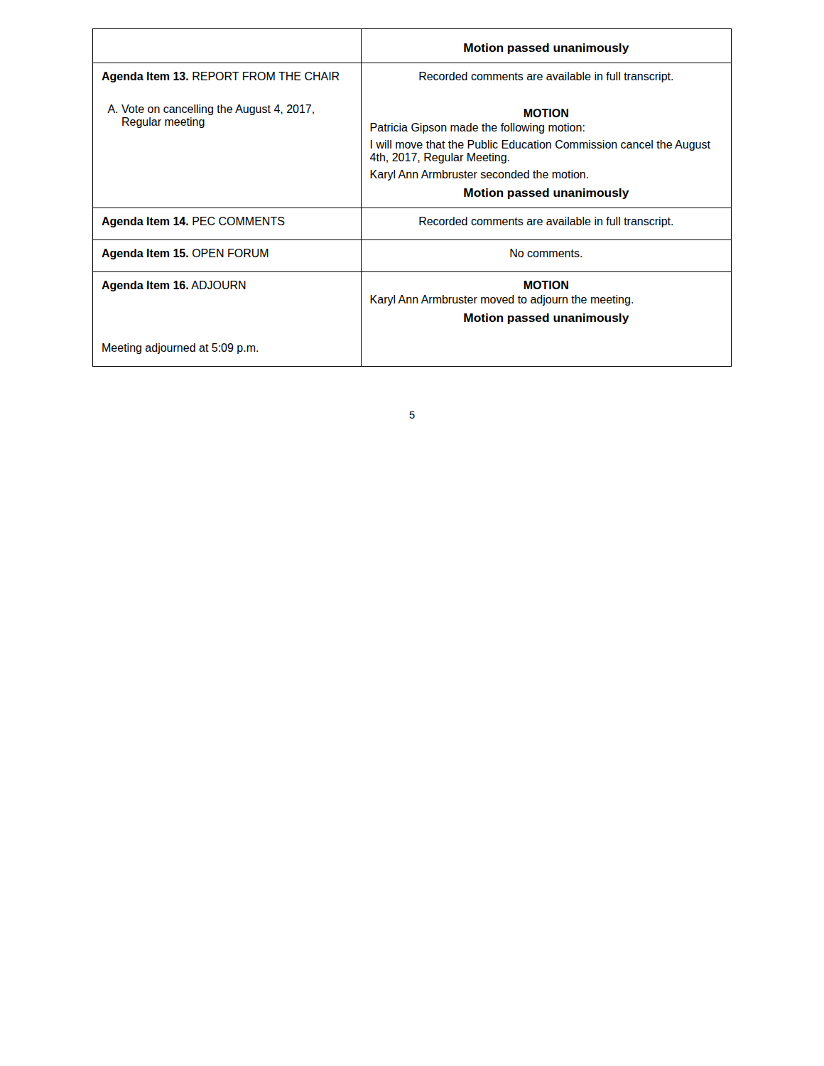| | Motion passed unanimously |
| Agenda Item 13. REPORT FROM THE CHAIR Vote on cancelling the August 4, 2017, Regular meeting | Recorded comments are available in full transcript. MOTION Patricia Gipson made the following motion: I will move that the Public Education Commission cancel the August 4th, 2017, Regular Meeting. Karyl Ann Armbruster seconded the motion. Motion passed unanimously |
| Agenda Item 14. PEC COMMENTS | Recorded comments are available in full transcript. |
| Agenda Item 15. OPEN FORUM | No comments. |
| Agenda Item 16. ADJOURN Meeting adjourned at 5:09 p.m. | MOTION Karyl Ann Armbruster moved to adjourn the meeting. Motion passed unanimously |
5